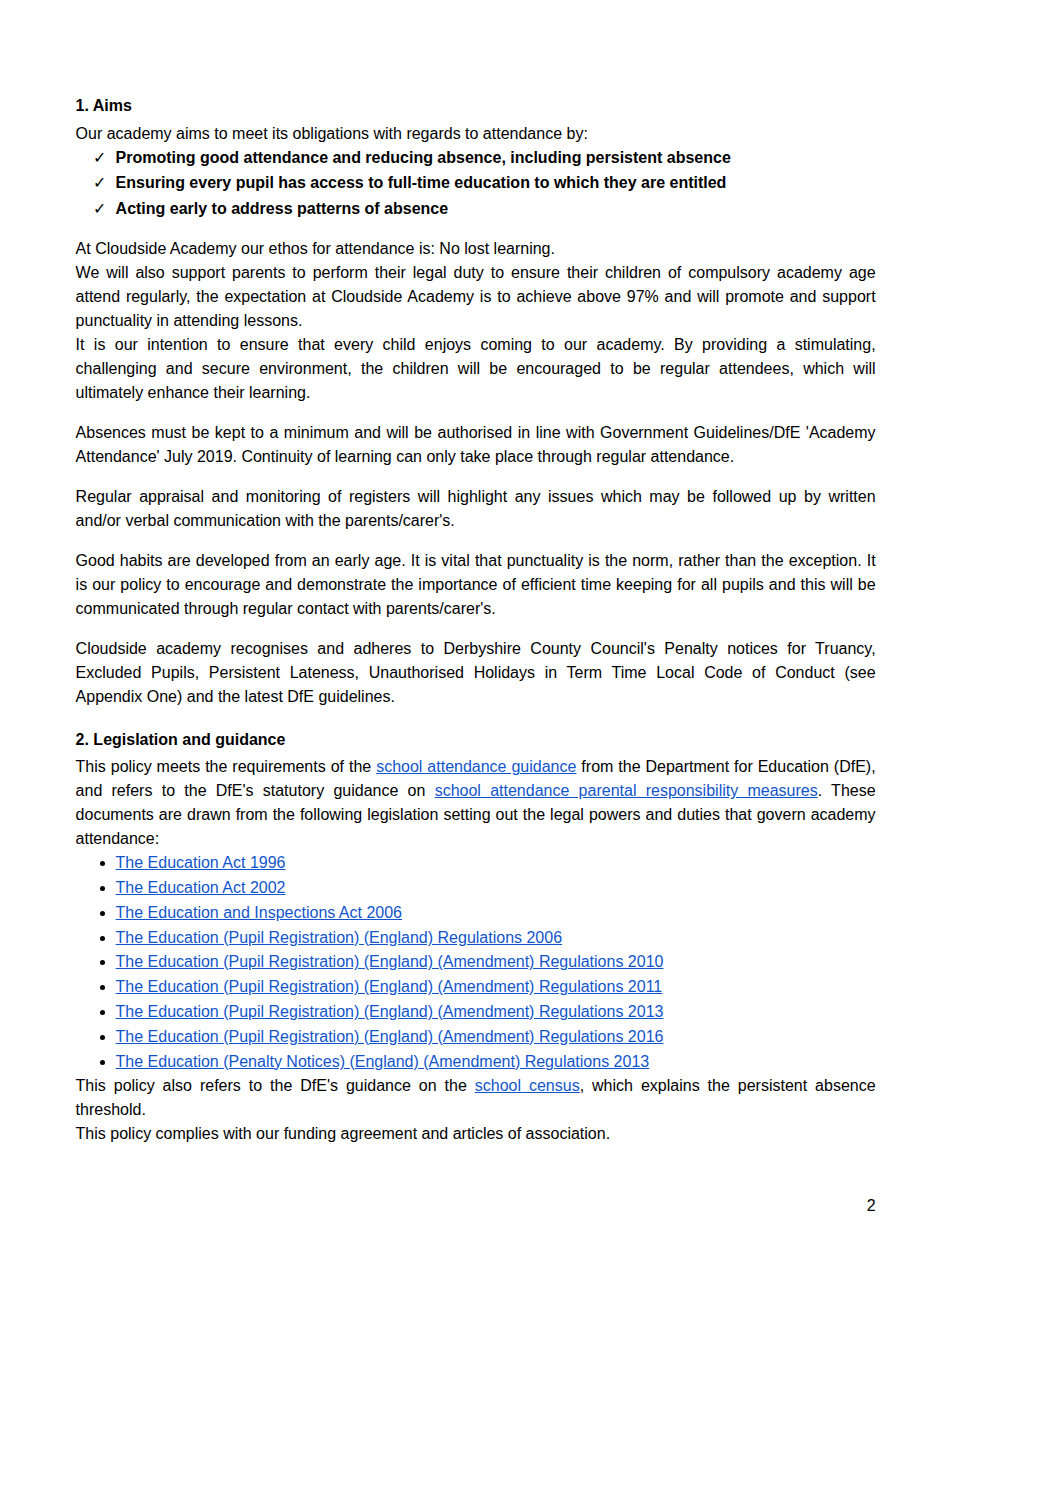1. Aims
Our academy aims to meet its obligations with regards to attendance by:
Promoting good attendance and reducing absence, including persistent absence
Ensuring every pupil has access to full-time education to which they are entitled
Acting early to address patterns of absence
At Cloudside Academy our ethos for attendance is: No lost learning.
We will also support parents to perform their legal duty to ensure their children of compulsory academy age attend regularly, the expectation at Cloudside Academy is to achieve above 97% and will promote and support punctuality in attending lessons.
It is our intention to ensure that every child enjoys coming to our academy. By providing a stimulating, challenging and secure environment, the children will be encouraged to be regular attendees, which will ultimately enhance their learning.
Absences must be kept to a minimum and will be authorised in line with Government Guidelines/DfE 'Academy Attendance' July 2019. Continuity of learning can only take place through regular attendance.
Regular appraisal and monitoring of registers will highlight any issues which may be followed up by written and/or verbal communication with the parents/carer's.
Good habits are developed from an early age. It is vital that punctuality is the norm, rather than the exception. It is our policy to encourage and demonstrate the importance of efficient time keeping for all pupils and this will be communicated through regular contact with parents/carer's.
Cloudside academy recognises and adheres to Derbyshire County Council's Penalty notices for Truancy, Excluded Pupils, Persistent Lateness, Unauthorised Holidays in Term Time Local Code of Conduct (see Appendix One) and the latest DfE guidelines.
2. Legislation and guidance
This policy meets the requirements of the school attendance guidance from the Department for Education (DfE), and refers to the DfE's statutory guidance on school attendance parental responsibility measures. These documents are drawn from the following legislation setting out the legal powers and duties that govern academy attendance:
The Education Act 1996
The Education Act 2002
The Education and Inspections Act 2006
The Education (Pupil Registration) (England) Regulations 2006
The Education (Pupil Registration) (England) (Amendment) Regulations 2010
The Education (Pupil Registration) (England) (Amendment) Regulations 2011
The Education (Pupil Registration) (England) (Amendment) Regulations 2013
The Education (Pupil Registration) (England) (Amendment) Regulations 2016
The Education (Penalty Notices) (England) (Amendment) Regulations 2013
This policy also refers to the DfE's guidance on the school census, which explains the persistent absence threshold.
This policy complies with our funding agreement and articles of association.
2